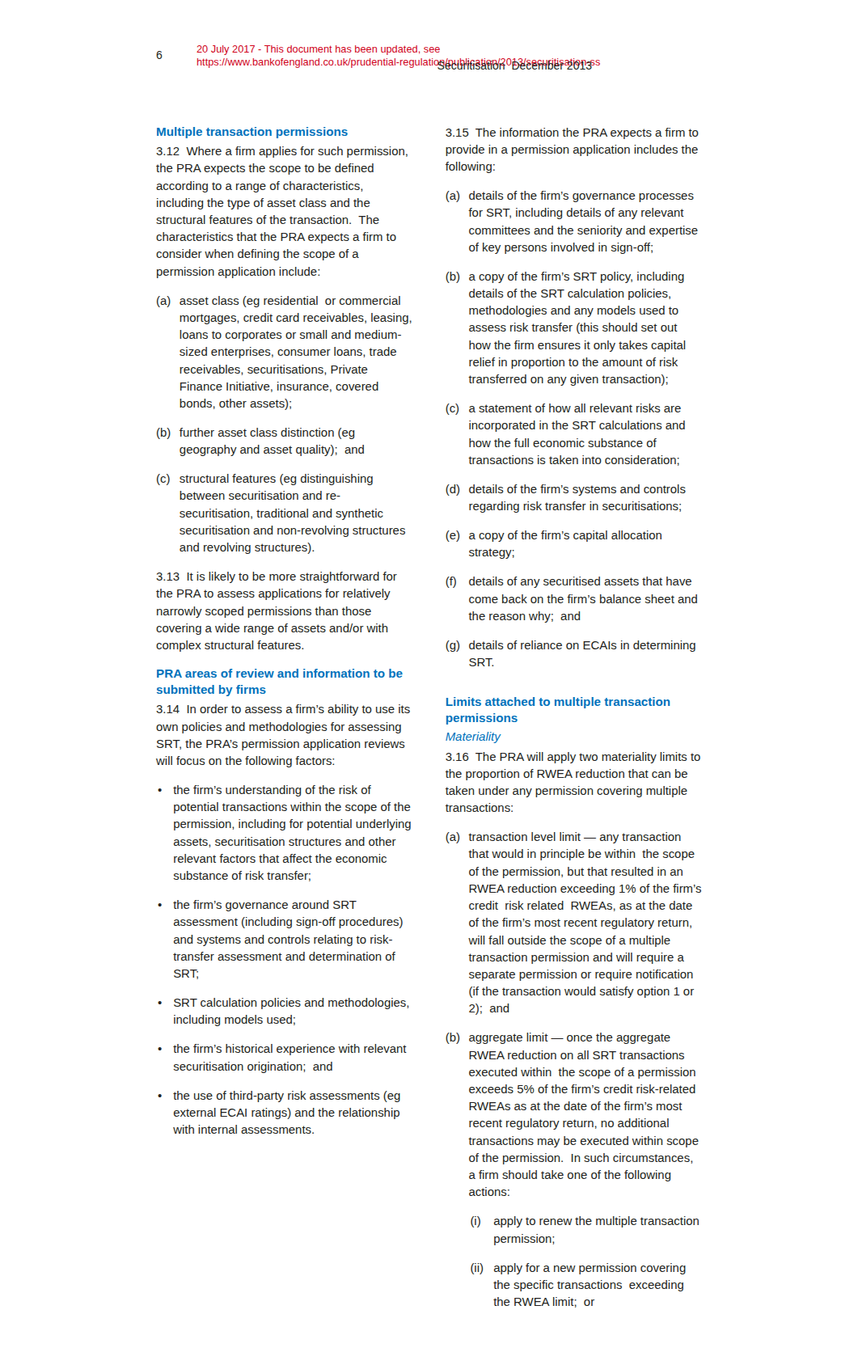6
20 July 2017 - This document has been updated, see
https://www.bankofengland.co.uk/prudential-regulation/publication/2013/securitisation-ss
Securitisation December 2013
Multiple transaction permissions
3.12 Where a firm applies for such permission, the PRA expects the scope to be defined according to a range of characteristics, including the type of asset class and the structural features of the transaction. The characteristics that the PRA expects a firm to consider when defining the scope of a permission application include:
(a) asset class (eg residential or commercial mortgages, credit card receivables, leasing, loans to corporates or small and medium-sized enterprises, consumer loans, trade receivables, securitisations, Private Finance Initiative, insurance, covered bonds, other assets);
(b) further asset class distinction (eg geography and asset quality); and
(c) structural features (eg distinguishing between securitisation and re-securitisation, traditional and synthetic securitisation and non-revolving structures and revolving structures).
3.13 It is likely to be more straightforward for the PRA to assess applications for relatively narrowly scoped permissions than those covering a wide range of assets and/or with complex structural features.
PRA areas of review and information to be submitted by firms
3.14 In order to assess a firm’s ability to use its own policies and methodologies for assessing SRT, the PRA’s permission application reviews will focus on the following factors:
the firm’s understanding of the risk of potential transactions within the scope of the permission, including for potential underlying assets, securitisation structures and other relevant factors that affect the economic substance of risk transfer;
the firm’s governance around SRT assessment (including sign-off procedures) and systems and controls relating to risk-transfer assessment and determination of SRT;
SRT calculation policies and methodologies, including models used;
the firm’s historical experience with relevant securitisation origination; and
the use of third-party risk assessments (eg external ECAI ratings) and the relationship with internal assessments.
3.15 The information the PRA expects a firm to provide in a permission application includes the following:
(a) details of the firm’s governance processes for SRT, including details of any relevant committees and the seniority and expertise of key persons involved in sign-off;
(b) a copy of the firm’s SRT policy, including details of the SRT calculation policies, methodologies and any models used to assess risk transfer (this should set out how the firm ensures it only takes capital relief in proportion to the amount of risk transferred on any given transaction);
(c) a statement of how all relevant risks are incorporated in the SRT calculations and how the full economic substance of transactions is taken into consideration;
(d) details of the firm’s systems and controls regarding risk transfer in securitisations;
(e) a copy of the firm’s capital allocation strategy;
(f) details of any securitised assets that have come back on the firm’s balance sheet and the reason why; and
(g) details of reliance on ECAIs in determining SRT.
Limits attached to multiple transaction permissions
Materiality
3.16 The PRA will apply two materiality limits to the proportion of RWEA reduction that can be taken under any permission covering multiple transactions:
(a) transaction level limit — any transaction that would in principle be within the scope of the permission, but that resulted in an RWEA reduction exceeding 1% of the firm’s credit risk related RWEAs, as at the date of the firm’s most recent regulatory return, will fall outside the scope of a multiple transaction permission and will require a separate permission or require notification (if the transaction would satisfy option 1 or 2); and
(b) aggregate limit — once the aggregate RWEA reduction on all SRT transactions executed within the scope of a permission exceeds 5% of the firm’s credit risk-related RWEAs as at the date of the firm’s most recent regulatory return, no additional transactions may be executed within scope of the permission. In such circumstances, a firm should take one of the following actions:
(i) apply to renew the multiple transaction permission;
(ii) apply for a new permission covering the specific transactions exceeding the RWEA limit; or